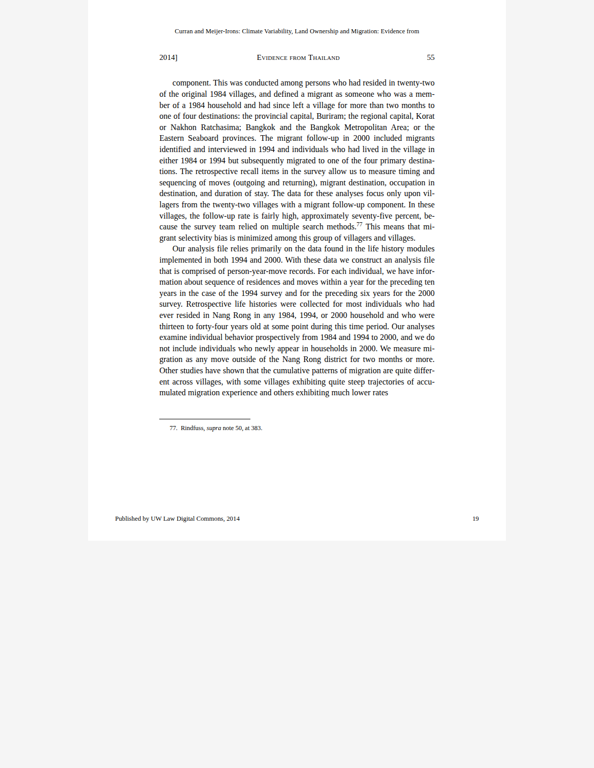Curran and Meijer-Irons: Climate Variability, Land Ownership and Migration: Evidence from
2014] Evidence from Thailand 55
component. This was conducted among persons who had resided in twenty-two of the original 1984 villages, and defined a migrant as someone who was a member of a 1984 household and had since left a village for more than two months to one of four destinations: the provincial capital, Buriram; the regional capital, Korat or Nakhon Ratchasima; Bangkok and the Bangkok Metropolitan Area; or the Eastern Seaboard provinces. The migrant follow-up in 2000 included migrants identified and interviewed in 1994 and individuals who had lived in the village in either 1984 or 1994 but subsequently migrated to one of the four primary destinations. The retrospective recall items in the survey allow us to measure timing and sequencing of moves (outgoing and returning), migrant destination, occupation in destination, and duration of stay. The data for these analyses focus only upon villagers from the twenty-two villages with a migrant follow-up component. In these villages, the follow-up rate is fairly high, approximately seventy-five percent, because the survey team relied on multiple search methods.77 This means that migrant selectivity bias is minimized among this group of villagers and villages.
Our analysis file relies primarily on the data found in the life history modules implemented in both 1994 and 2000. With these data we construct an analysis file that is comprised of person-year-move records. For each individual, we have information about sequence of residences and moves within a year for the preceding ten years in the case of the 1994 survey and for the preceding six years for the 2000 survey. Retrospective life histories were collected for most individuals who had ever resided in Nang Rong in any 1984, 1994, or 2000 household and who were thirteen to forty-four years old at some point during this time period. Our analyses examine individual behavior prospectively from 1984 and 1994 to 2000, and we do not include individuals who newly appear in households in 2000. We measure migration as any move outside of the Nang Rong district for two months or more. Other studies have shown that the cumulative patterns of migration are quite different across villages, with some villages exhibiting quite steep trajectories of accumulated migration experience and others exhibiting much lower rates
77. Rindfuss, supra note 50, at 383.
Published by UW Law Digital Commons, 2014 19